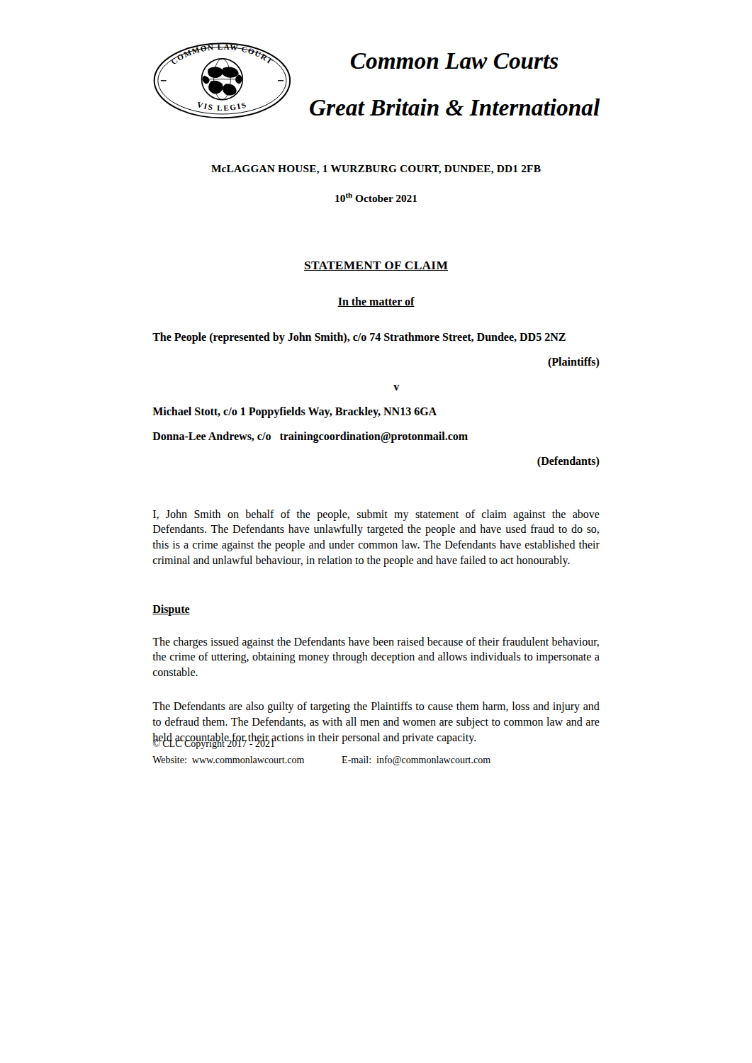COMMON LAW COURT VIS LEGIS
Common Law Courts
Great Britain & International
McLAGGAN HOUSE, 1 WURZBURG COURT, DUNDEE, DD1 2FB
10th October 2021
STATEMENT OF CLAIM
In the matter of
The People (represented by John Smith), c/o 74 Strathmore Street, Dundee, DD5 2NZ
(Plaintiffs)
v
Michael Stott, c/o 1 Poppyfields Way, Brackley, NN13 6GA
Donna-Lee Andrews, c/o trainingcoordination@protonmail.com
(Defendants)
I, John Smith on behalf of the people, submit my statement of claim against the above Defendants. The Defendants have unlawfully targeted the people and have used fraud to do so, this is a crime against the people and under common law. The Defendants have established their criminal and unlawful behaviour, in relation to the people and have failed to act honourably.
Dispute
The charges issued against the Defendants have been raised because of their fraudulent behaviour, the crime of uttering, obtaining money through deception and allows individuals to impersonate a constable.
The Defendants are also guilty of targeting the Plaintiffs to cause them harm, loss and injury and to defraud them. The Defendants, as with all men and women are subject to common law and are held accountable for their actions in their personal and private capacity.
© CLC Copyright 2017 - 2021
Website: www.commonlawcourt.com E-mail: info@commonlawcourt.com